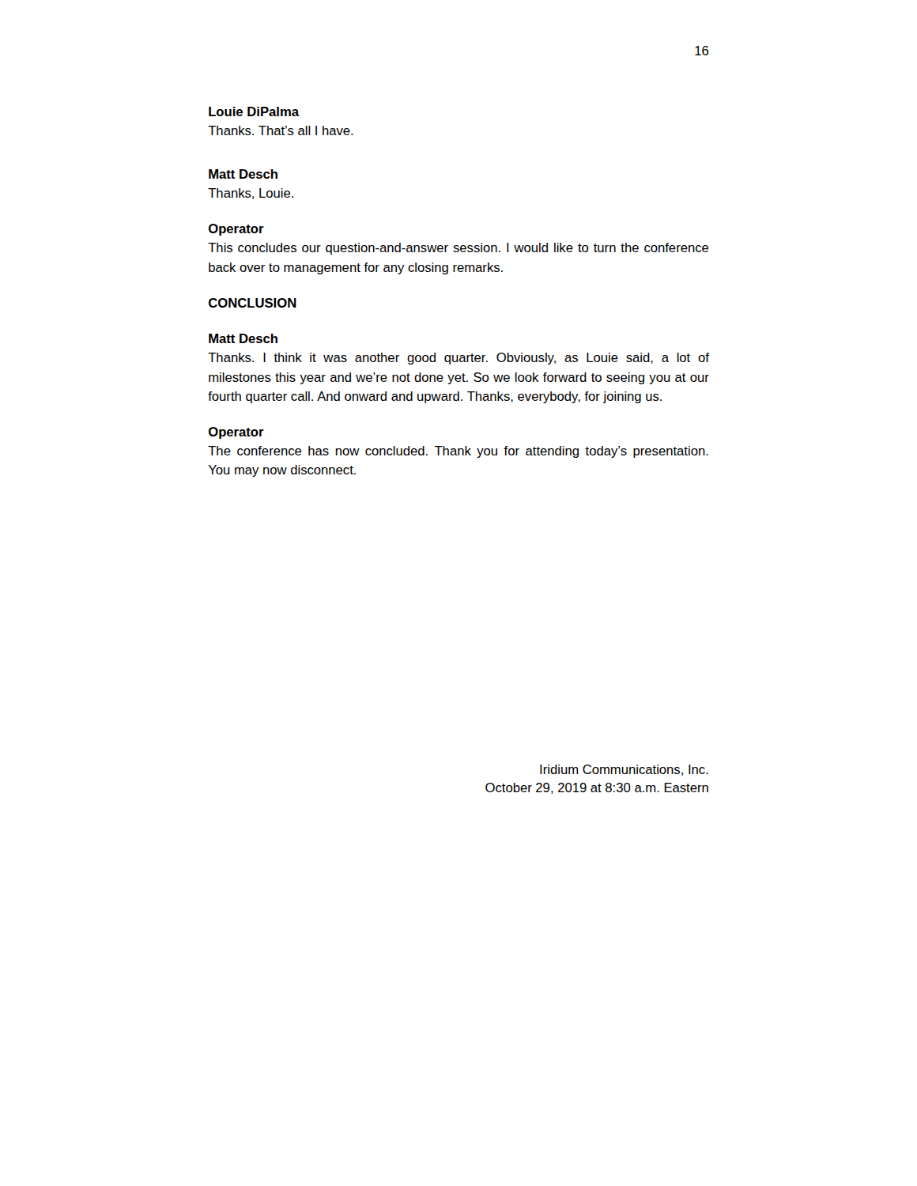16
Louie DiPalma
Thanks. That’s all I have.
Matt Desch
Thanks, Louie.
Operator
This concludes our question-and-answer session. I would like to turn the conference back over to management for any closing remarks.
CONCLUSION
Matt Desch
Thanks. I think it was another good quarter. Obviously, as Louie said, a lot of milestones this year and we’re not done yet. So we look forward to seeing you at our fourth quarter call. And onward and upward. Thanks, everybody, for joining us.
Operator
The conference has now concluded. Thank you for attending today’s presentation. You may now disconnect.
Iridium Communications, Inc.
October 29, 2019 at 8:30 a.m. Eastern